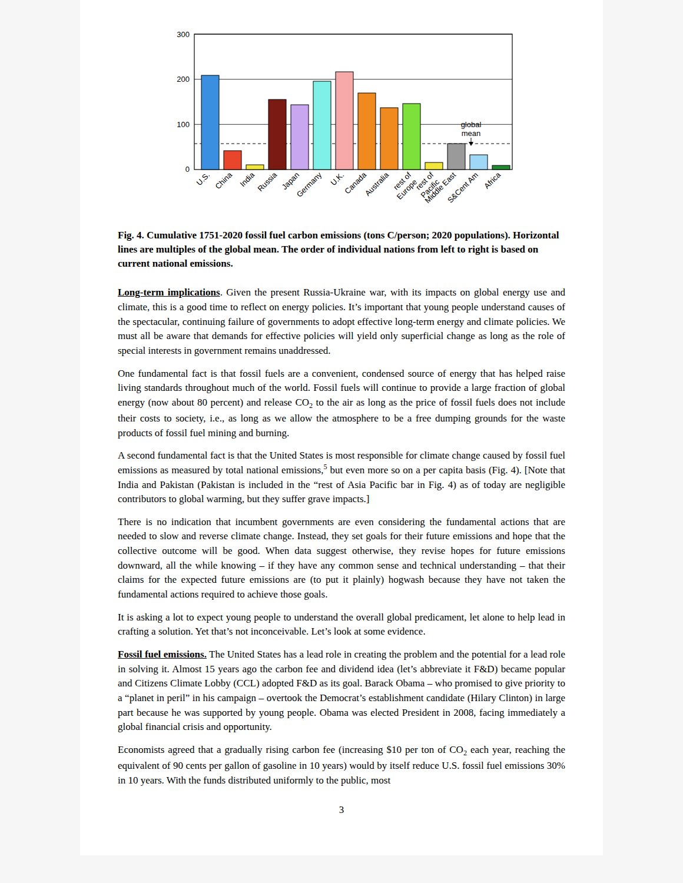0 100 200 300 global mean U.S. China India Russia Japan Germany U.K. Canada Australia rest of Europe rest of Pacific Middle East S&Cent Am Africa
Fig. 4. Cumulative 1751-2020 fossil fuel carbon emissions (tons C/person; 2020 populations). Horizontal lines are multiples of the global mean. The order of individual nations from left to right is based on current national emissions.
Long-term implications. Given the present Russia-Ukraine war, with its impacts on global energy use and climate, this is a good time to reflect on energy policies. It’s important that young people understand causes of the spectacular, continuing failure of governments to adopt effective long-term energy and climate policies. We must all be aware that demands for effective policies will yield only superficial change as long as the role of special interests in government remains unaddressed.
One fundamental fact is that fossil fuels are a convenient, condensed source of energy that has helped raise living standards throughout much of the world. Fossil fuels will continue to provide a large fraction of global energy (now about 80 percent) and release CO2 to the air as long as the price of fossil fuels does not include their costs to society, i.e., as long as we allow the atmosphere to be a free dumping grounds for the waste products of fossil fuel mining and burning.
A second fundamental fact is that the United States is most responsible for climate change caused by fossil fuel emissions as measured by total national emissions,5 but even more so on a per capita basis (Fig. 4). [Note that India and Pakistan (Pakistan is included in the “rest of Asia Pacific bar in Fig. 4) as of today are negligible contributors to global warming, but they suffer grave impacts.]
There is no indication that incumbent governments are even considering the fundamental actions that are needed to slow and reverse climate change. Instead, they set goals for their future emissions and hope that the collective outcome will be good. When data suggest otherwise, they revise hopes for future emissions downward, all the while knowing – if they have any common sense and technical understanding – that their claims for the expected future emissions are (to put it plainly) hogwash because they have not taken the fundamental actions required to achieve those goals.
It is asking a lot to expect young people to understand the overall global predicament, let alone to help lead in crafting a solution. Yet that’s not inconceivable. Let’s look at some evidence.
Fossil fuel emissions. The United States has a lead role in creating the problem and the potential for a lead role in solving it. Almost 15 years ago the carbon fee and dividend idea (let’s abbreviate it F&D) became popular and Citizens Climate Lobby (CCL) adopted F&D as its goal. Barack Obama – who promised to give priority to a “planet in peril” in his campaign – overtook the Democrat’s establishment candidate (Hilary Clinton) in large part because he was supported by young people. Obama was elected President in 2008, facing immediately a global financial crisis and opportunity.
Economists agreed that a gradually rising carbon fee (increasing $10 per ton of CO2 each year, reaching the equivalent of 90 cents per gallon of gasoline in 10 years) would by itself reduce U.S. fossil fuel emissions 30% in 10 years. With the funds distributed uniformly to the public, most
3